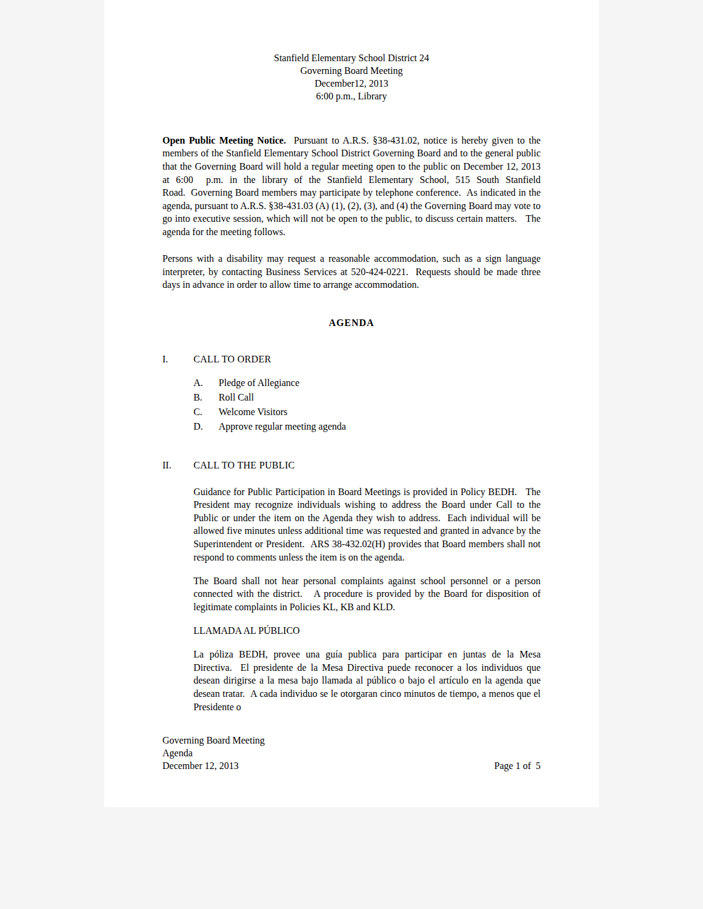Stanfield Elementary School District 24
Governing Board Meeting
December12, 2013
6:00 p.m., Library
Open Public Meeting Notice. Pursuant to A.R.S. §38-431.02, notice is hereby given to the members of the Stanfield Elementary School District Governing Board and to the general public that the Governing Board will hold a regular meeting open to the public on December 12, 2013 at 6:00 p.m. in the library of the Stanfield Elementary School, 515 South Stanfield Road. Governing Board members may participate by telephone conference. As indicated in the agenda, pursuant to A.R.S. §38-431.03 (A) (1), (2), (3), and (4) the Governing Board may vote to go into executive session, which will not be open to the public, to discuss certain matters. The agenda for the meeting follows.
Persons with a disability may request a reasonable accommodation, such as a sign language interpreter, by contacting Business Services at 520-424-0221. Requests should be made three days in advance in order to allow time to arrange accommodation.
AGENDA
I. CALL TO ORDER
A. Pledge of Allegiance
B. Roll Call
C. Welcome Visitors
D. Approve regular meeting agenda
II. CALL TO THE PUBLIC
Guidance for Public Participation in Board Meetings is provided in Policy BEDH. The President may recognize individuals wishing to address the Board under Call to the Public or under the item on the Agenda they wish to address. Each individual will be allowed five minutes unless additional time was requested and granted in advance by the Superintendent or President. ARS 38-432.02(H) provides that Board members shall not respond to comments unless the item is on the agenda.
The Board shall not hear personal complaints against school personnel or a person connected with the district. A procedure is provided by the Board for disposition of legitimate complaints in Policies KL, KB and KLD.
LLAMADA AL PÚBLICO
La póliza BEDH, provee una guía publica para participar en juntas de la Mesa Directiva. El presidente de la Mesa Directiva puede reconocer a los individuos que desean dirigirse a la mesa bajo llamada al público o bajo el artículo en la agenda que desean tratar. A cada individuo se le otorgaran cinco minutos de tiempo, a menos que el Presidente o
Governing Board Meeting
Agenda
December 12, 2013 Page 1 of 5